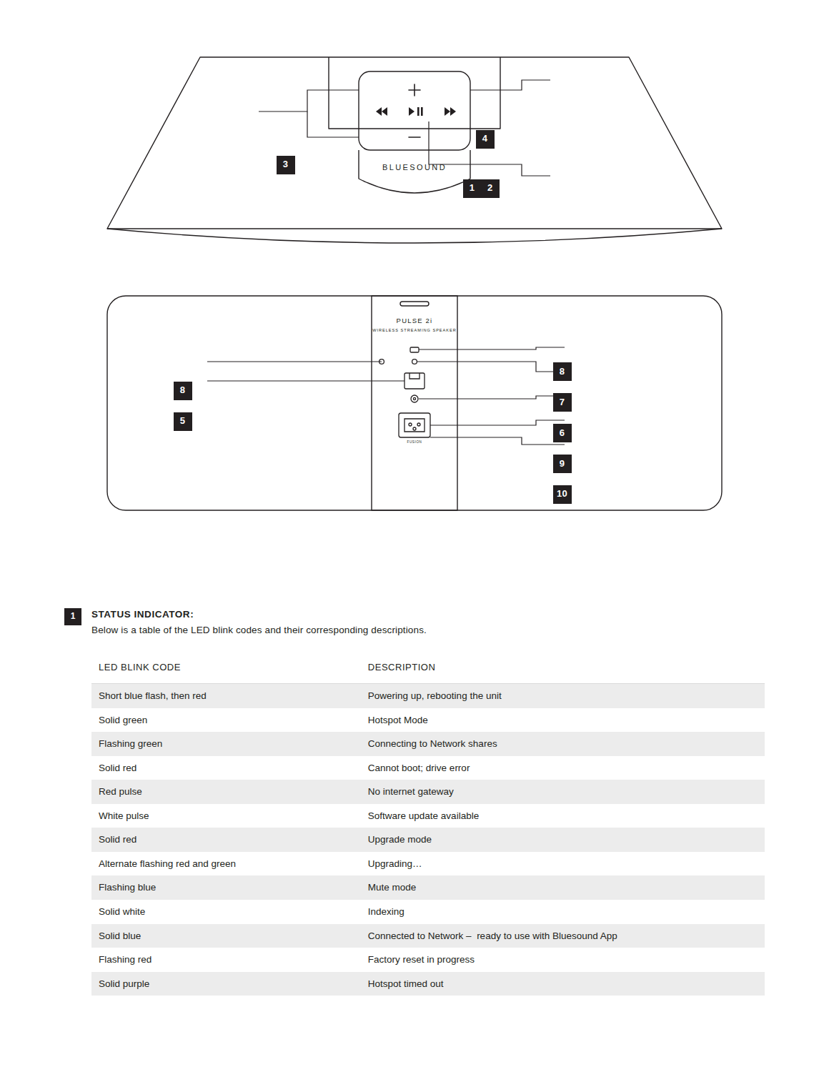BLUESOUND 3 4 1 2
PULSE 2i WIRELESS STREAMING SPEAKER FUSION 8 5 8 7 6 9 10
1
Status Indicator:
Below is a table of the LED blink codes and their corresponding descriptions.
| LED Blink Code | Description |
| --- | --- |
| Short blue flash, then red | Powering up, rebooting the unit |
| Solid green | Hotspot Mode |
| Flashing green | Connecting to Network shares |
| Solid red | Cannot boot; drive error |
| Red pulse | No internet gateway |
| White pulse | Software update available |
| Solid red | Upgrade mode |
| Alternate flashing red and green | Upgrading… |
| Flashing blue | Mute mode |
| Solid white | Indexing |
| Solid blue | Connected to Network – ready to use with Bluesound App |
| Flashing red | Factory reset in progress |
| Solid purple | Hotspot timed out |